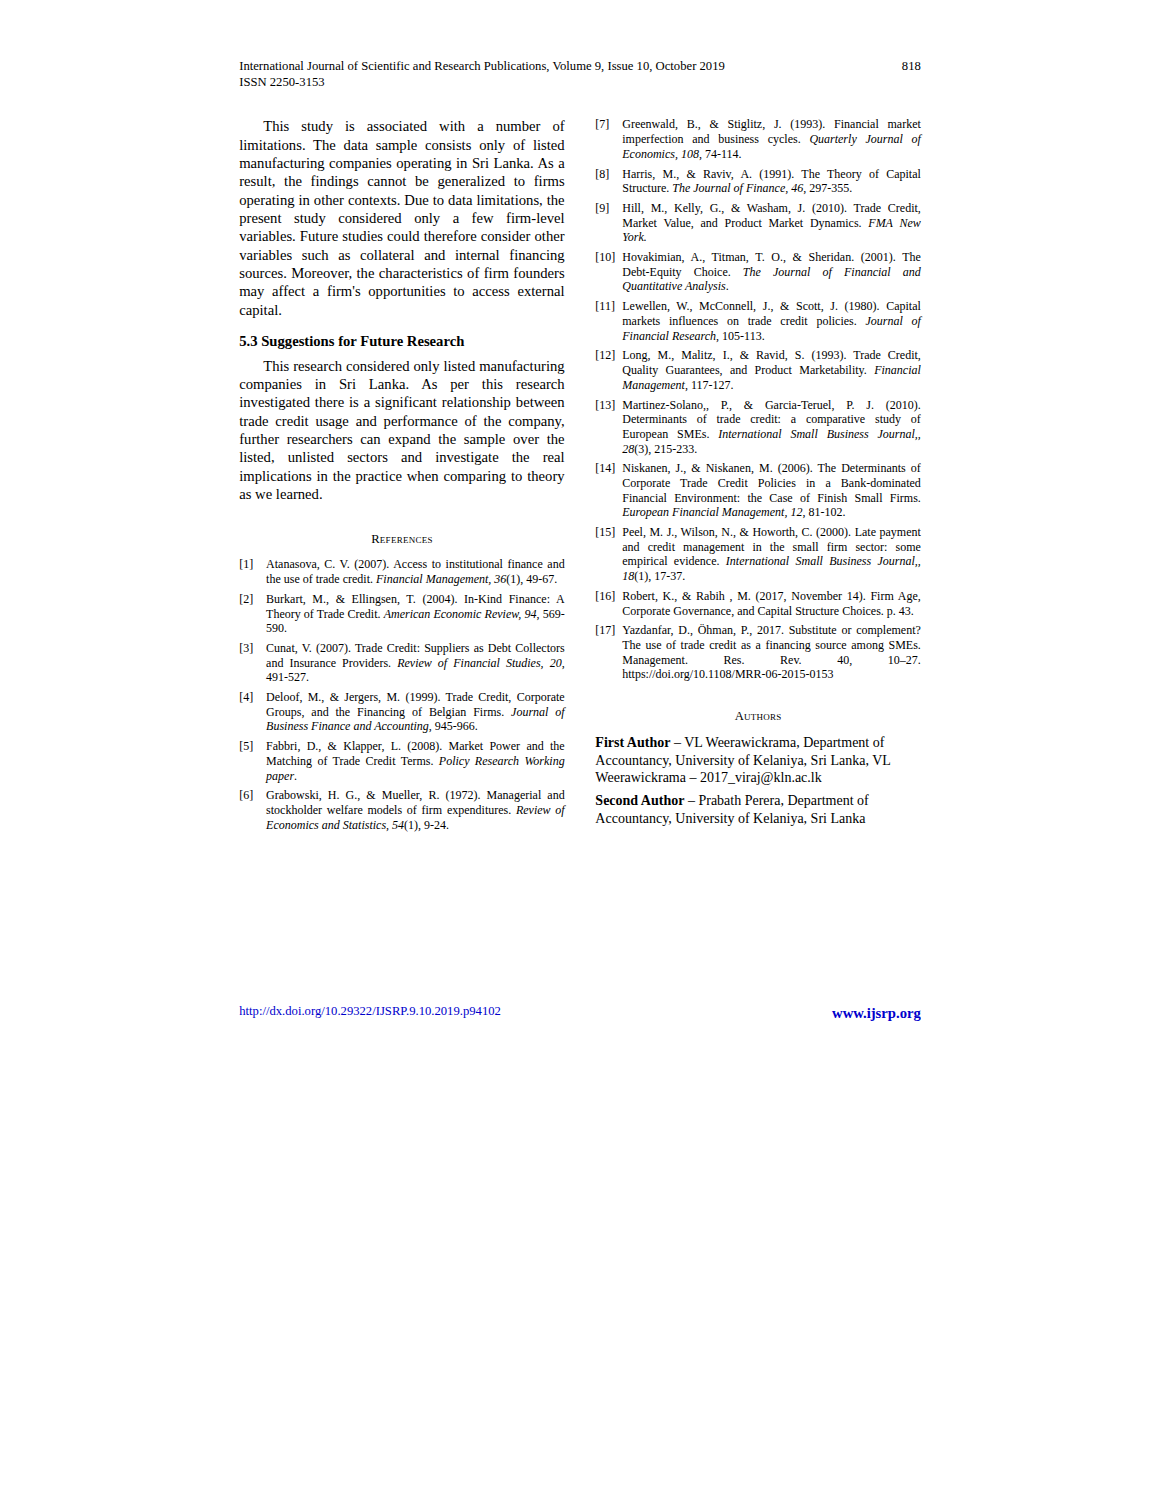International Journal of Scientific and Research Publications, Volume 9, Issue 10, October 2019
ISSN 2250-3153
818
This study is associated with a number of limitations. The data sample consists only of listed manufacturing companies operating in Sri Lanka. As a result, the findings cannot be generalized to firms operating in other contexts. Due to data limitations, the present study considered only a few firm-level variables. Future studies could therefore consider other variables such as collateral and internal financing sources. Moreover, the characteristics of firm founders may affect a firm's opportunities to access external capital.
5.3 Suggestions for Future Research
This research considered only listed manufacturing companies in Sri Lanka. As per this research investigated there is a significant relationship between trade credit usage and performance of the company, further researchers can expand the sample over the listed, unlisted sectors and investigate the real implications in the practice when comparing to theory as we learned.
References
[1] Atanasova, C. V. (2007). Access to institutional finance and the use of trade credit. Financial Management, 36(1), 49-67.
[2] Burkart, M., & Ellingsen, T. (2004). In-Kind Finance: A Theory of Trade Credit. American Economic Review, 94, 569-590.
[3] Cunat, V. (2007). Trade Credit: Suppliers as Debt Collectors and Insurance Providers. Review of Financial Studies, 20, 491-527.
[4] Deloof, M., & Jergers, M. (1999). Trade Credit, Corporate Groups, and the Financing of Belgian Firms. Journal of Business Finance and Accounting, 945-966.
[5] Fabbri, D., & Klapper, L. (2008). Market Power and the Matching of Trade Credit Terms. Policy Research Working paper.
[6] Grabowski, H. G., & Mueller, R. (1972). Managerial and stockholder welfare models of firm expenditures. Review of Economics and Statistics, 54(1), 9-24.
[7] Greenwald, B., & Stiglitz, J. (1993). Financial market imperfection and business cycles. Quarterly Journal of Economics, 108, 74-114.
[8] Harris, M., & Raviv, A. (1991). The Theory of Capital Structure. The Journal of Finance, 46, 297-355.
[9] Hill, M., Kelly, G., & Washam, J. (2010). Trade Credit, Market Value, and Product Market Dynamics. FMA New York.
[10] Hovakimian, A., Titman, T. O., & Sheridan. (2001). The Debt-Equity Choice. The Journal of Financial and Quantitative Analysis.
[11] Lewellen, W., McConnell, J., & Scott, J. (1980). Capital markets influences on trade credit policies. Journal of Financial Research, 105-113.
[12] Long, M., Malitz, I., & Ravid, S. (1993). Trade Credit, Quality Guarantees, and Product Marketability. Financial Management, 117-127.
[13] Martinez-Solano,, P., & Garcia-Teruel, P. J. (2010). Determinants of trade credit: a comparative study of European SMEs. International Small Business Journal,, 28(3), 215-233.
[14] Niskanen, J., & Niskanen, M. (2006). The Determinants of Corporate Trade Credit Policies in a Bank-dominated Financial Environment: the Case of Finish Small Firms. European Financial Management, 12, 81-102.
[15] Peel, M. J., Wilson, N., & Howorth, C. (2000). Late payment and credit management in the small firm sector: some empirical evidence. International Small Business Journal,, 18(1), 17-37.
[16] Robert, K., & Rabih , M. (2017, November 14). Firm Age, Corporate Governance, and Capital Structure Choices. p. 43.
[17] Yazdanfar, D., Öhman, P., 2017. Substitute or complement? The use of trade credit as a financing source among SMEs. Management. Res. Rev. 40, 10–27. https://doi.org/10.1108/MRR-06-2015-0153
Authors
First Author – VL Weerawickrama, Department of Accountancy, University of Kelaniya, Sri Lanka, VL Weerawickrama – 2017_viraj@kln.ac.lk
Second Author – Prabath Perera, Department of Accountancy, University of Kelaniya, Sri Lanka
http://dx.doi.org/10.29322/IJSRP.9.10.2019.p94102
www.ijsrp.org